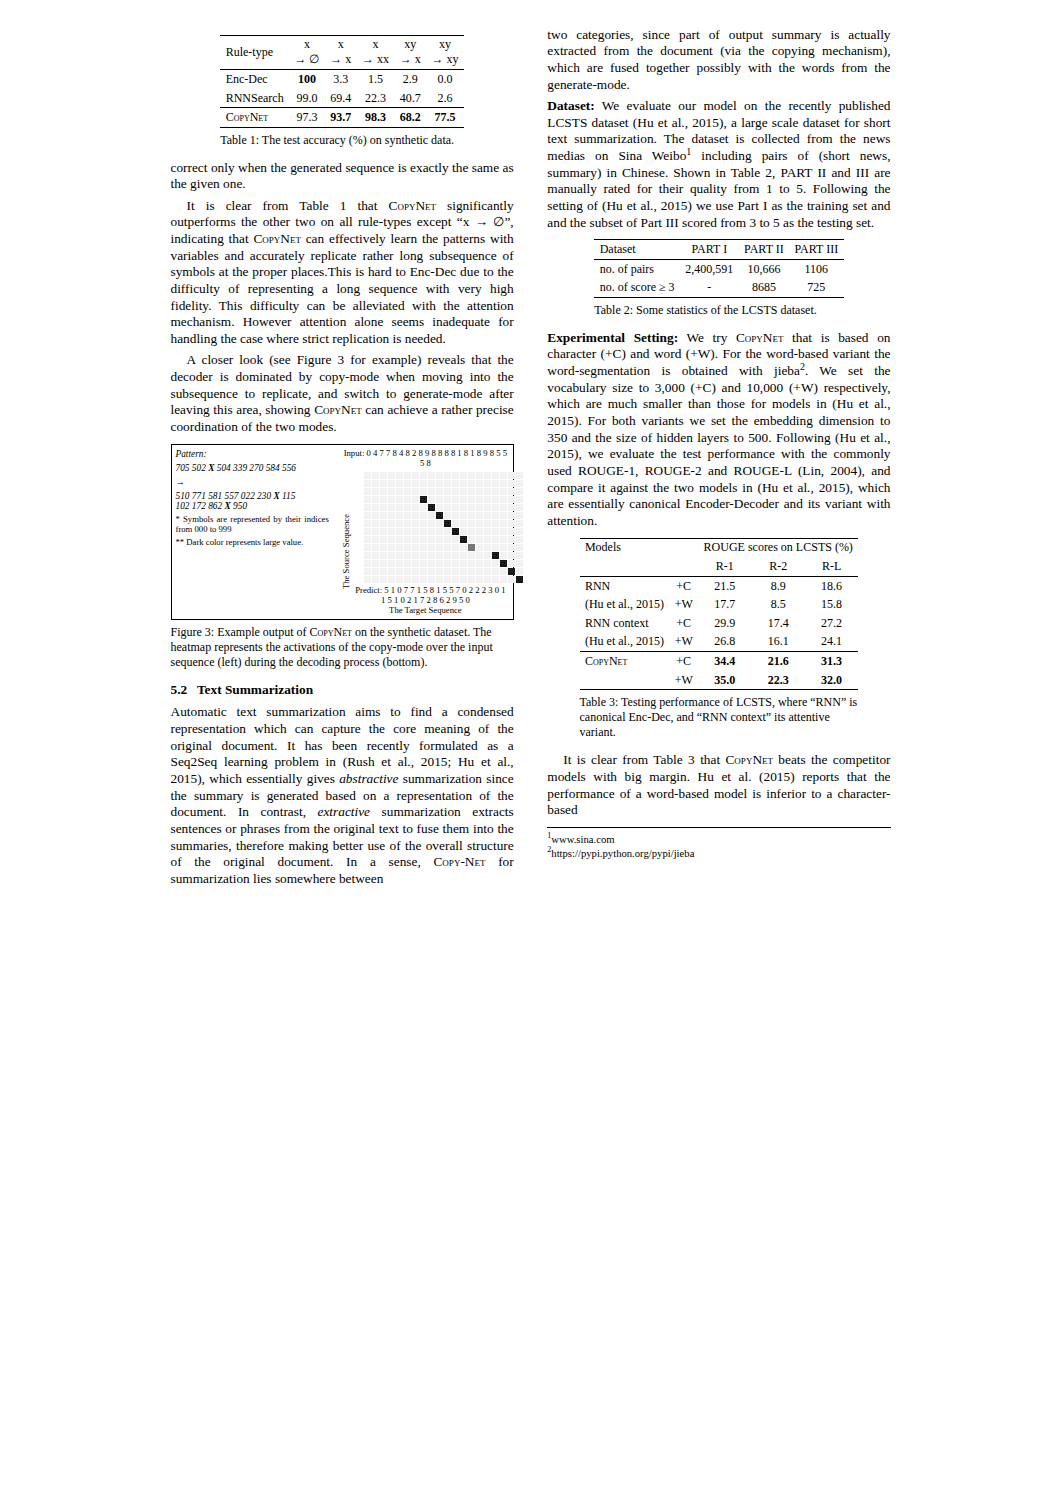Table 1: The test accuracy (%) on synthetic data.
| Rule-type | x → ∅ | x → x | x → xx | xy → x | xy → xy |
| --- | --- | --- | --- | --- | --- |
| Enc-Dec | 100 | 3.3 | 1.5 | 2.9 | 0.0 |
| RNNSearch | 99.0 | 69.4 | 22.3 | 40.7 | 2.6 |
| CopyNet | 97.3 | 93.7 | 98.3 | 68.2 | 77.5 |
correct only when the generated sequence is exactly the same as the given one.
It is clear from Table 1 that CopyNet significantly outperforms the other two on all rule-types except “x → ∅”, indicating that CopyNet can effectively learn the patterns with variables and accurately replicate rather long subsequence of symbols at the proper places.This is hard to Enc-Dec due to the difficulty of representing a long sequence with very high fidelity. This difficulty can be alleviated with the attention mechanism. However attention alone seems inadequate for handling the case where strict replication is needed.
A closer look (see Figure 3 for example) reveals that the decoder is dominated by copy-mode when moving into the subsequence to replicate, and switch to generate-mode after leaving this area, showing CopyNet can achieve a rather precise coordination of the two modes.
Pattern:
705 502 X 504 339 270 584 556
→
510 771 581 557 022 230 X 115
102 172 862 X 950
* Symbols are represented by their indices from 000 to 999
** Dark color represents large value.
Input: 0 4 7 7 8 4 8 2 8 9 8 8 8 8 1 8 1 8 9 8 5 5 5 8
The Source Sequence
Predict: 5 1 0 7 7 1 5 8 1 5 5 7 0 2 2 2 3 0 1 1 5 1 0 2 1 7 2 8 6 2 9 5 0
The Target Sequence
Figure 3: Example output of CopyNet on the synthetic dataset. The heatmap represents the activations of the copy-mode over the input sequence (left) during the decoding process (bottom).
5.2 Text Summarization
Automatic text summarization aims to find a condensed representation which can capture the core meaning of the original document. It has been recently formulated as a Seq2Seq learning problem in (Rush et al., 2015; Hu et al., 2015), which essentially gives abstractive summarization since the summary is generated based on a representation of the document. In contrast, extractive summarization extracts sentences or phrases from the original text to fuse them into the summaries, therefore making better use of the overall structure of the original document. In a sense, Copy-Net for summarization lies somewhere between
two categories, since part of output summary is actually extracted from the document (via the copying mechanism), which are fused together possibly with the words from the generate-mode.
Dataset: We evaluate our model on the recently published LCSTS dataset (Hu et al., 2015), a large scale dataset for short text summarization. The dataset is collected from the news medias on Sina Weibo1 including pairs of (short news, summary) in Chinese. Shown in Table 2, PART II and III are manually rated for their quality from 1 to 5. Following the setting of (Hu et al., 2015) we use Part I as the training set and and the subset of Part III scored from 3 to 5 as the testing set.
Table 2: Some statistics of the LCSTS dataset.
| Dataset | PART I | PART II | PART III |
| --- | --- | --- | --- |
| no. of pairs | 2,400,591 | 10,666 | 1106 |
| no. of score ≥ 3 | - | 8685 | 725 |
Experimental Setting: We try CopyNet that is based on character (+C) and word (+W). For the word-based variant the word-segmentation is obtained with jieba2. We set the vocabulary size to 3,000 (+C) and 10,000 (+W) respectively, which are much smaller than those for models in (Hu et al., 2015). For both variants we set the embedding dimension to 350 and the size of hidden layers to 500. Following (Hu et al., 2015), we evaluate the test performance with the commonly used ROUGE-1, ROUGE-2 and ROUGE-L (Lin, 2004), and compare it against the two models in (Hu et al., 2015), which are essentially canonical Encoder-Decoder and its variant with attention.
Table 3: Testing performance of LCSTS, where “RNN” is canonical Enc-Dec, and “RNN context” its attentive variant.
| Models | | ROUGE scores on LCSTS (%) |
| --- | --- | --- |
| | | R-1 | R-2 | R-L |
| RNN | +C | 21.5 | 8.9 | 18.6 |
| (Hu et al., 2015) | +W | 17.7 | 8.5 | 15.8 |
| RNN context | +C | 29.9 | 17.4 | 27.2 |
| (Hu et al., 2015) | +W | 26.8 | 16.1 | 24.1 |
| CopyNet | +C | 34.4 | 21.6 | 31.3 |
| | +W | 35.0 | 22.3 | 32.0 |
It is clear from Table 3 that CopyNet beats the competitor models with big margin. Hu et al. (2015) reports that the performance of a word-based model is inferior to a character-based
1www.sina.com
2https://pypi.python.org/pypi/jieba